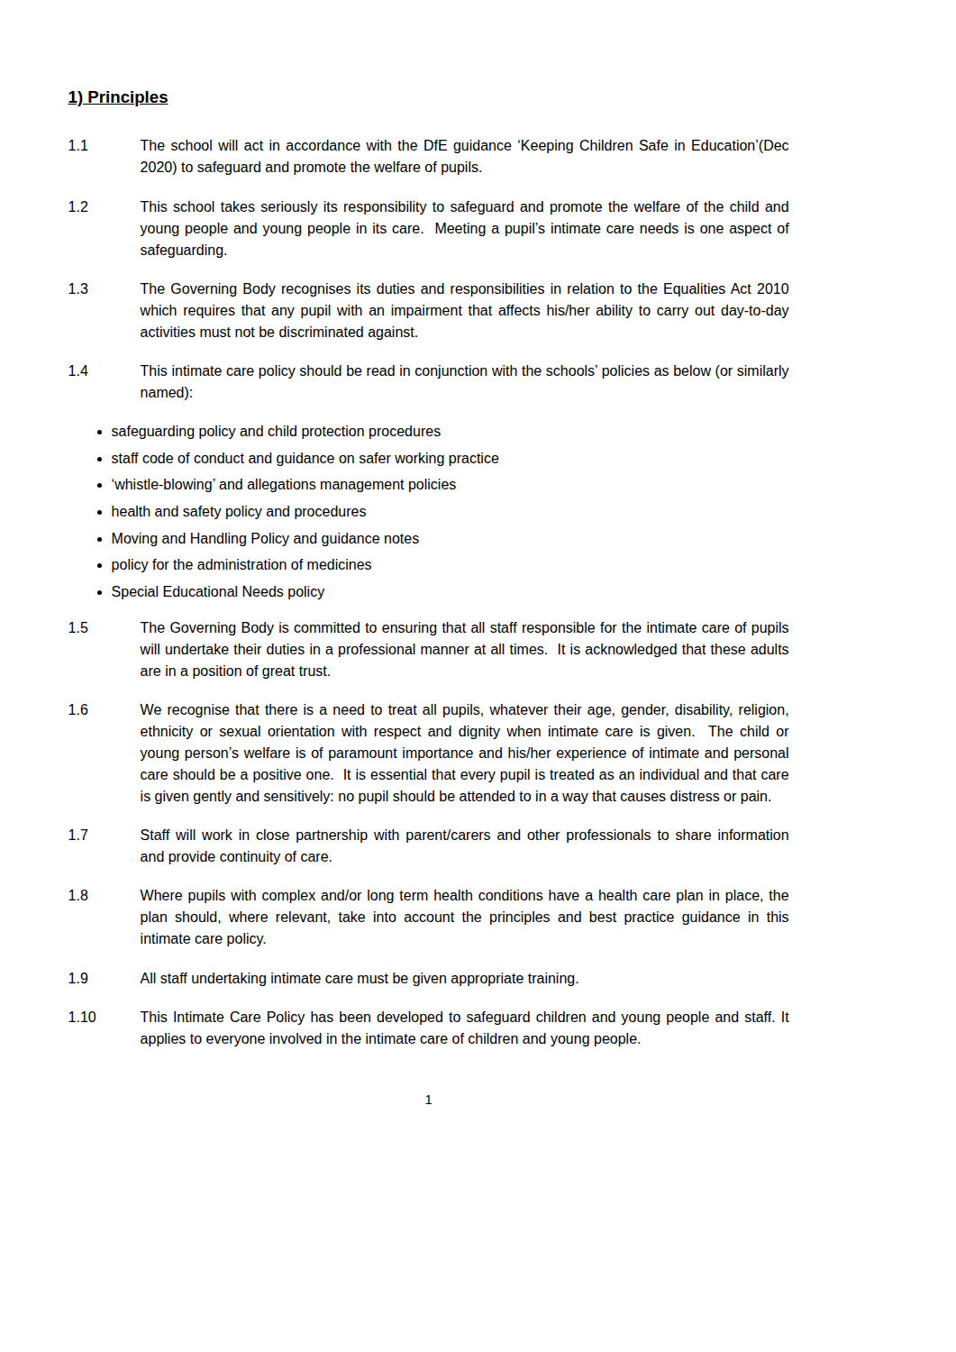1) Principles
1.1
The school will act in accordance with the DfE guidance ‘Keeping Children Safe in Education’(Dec 2020) to safeguard and promote the welfare of pupils.
1.2
This school takes seriously its responsibility to safeguard and promote the welfare of the child and young people and young people in its care. Meeting a pupil’s intimate care needs is one aspect of safeguarding.
1.3
The Governing Body recognises its duties and responsibilities in relation to the Equalities Act 2010 which requires that any pupil with an impairment that affects his/her ability to carry out day-to-day activities must not be discriminated against.
1.4
This intimate care policy should be read in conjunction with the schools’ policies as below (or similarly named):
safeguarding policy and child protection procedures
staff code of conduct and guidance on safer working practice
‘whistle-blowing’ and allegations management policies
health and safety policy and procedures
Moving and Handling Policy and guidance notes
policy for the administration of medicines
Special Educational Needs policy
1.5
The Governing Body is committed to ensuring that all staff responsible for the intimate care of pupils will undertake their duties in a professional manner at all times. It is acknowledged that these adults are in a position of great trust.
1.6
We recognise that there is a need to treat all pupils, whatever their age, gender, disability, religion, ethnicity or sexual orientation with respect and dignity when intimate care is given. The child or young person’s welfare is of paramount importance and his/her experience of intimate and personal care should be a positive one. It is essential that every pupil is treated as an individual and that care is given gently and sensitively: no pupil should be attended to in a way that causes distress or pain.
1.7
Staff will work in close partnership with parent/carers and other professionals to share information and provide continuity of care.
1.8
Where pupils with complex and/or long term health conditions have a health care plan in place, the plan should, where relevant, take into account the principles and best practice guidance in this intimate care policy.
1.9
All staff undertaking intimate care must be given appropriate training.
1.10
This Intimate Care Policy has been developed to safeguard children and young people and staff. It applies to everyone involved in the intimate care of children and young people.
1